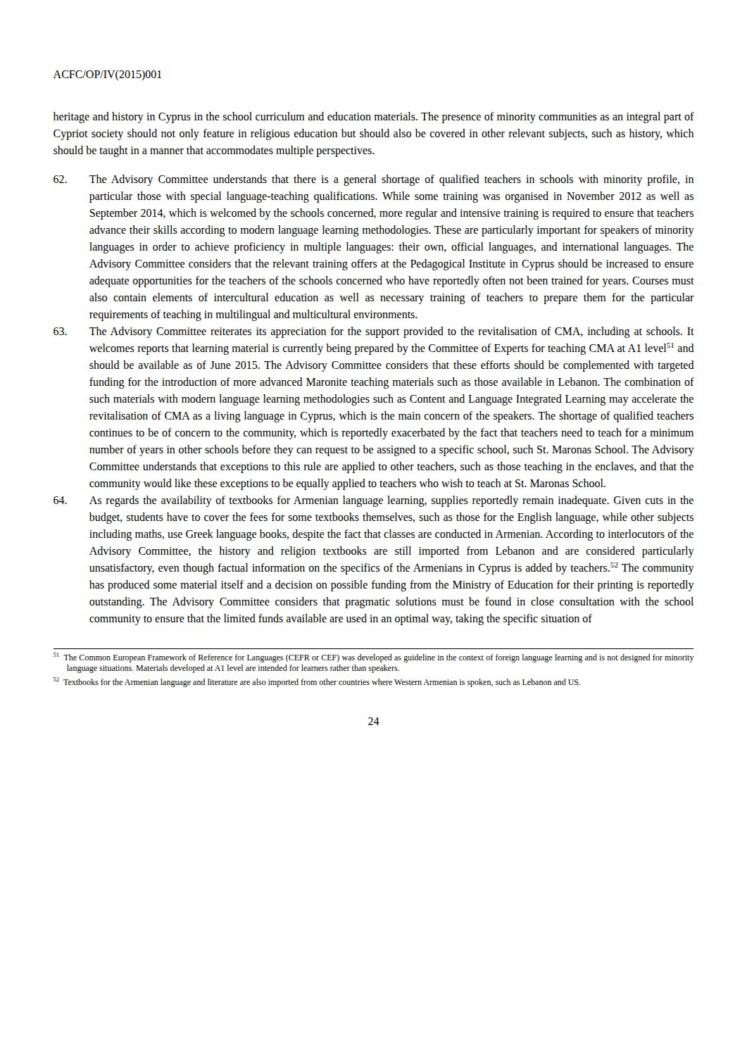ACFC/OP/IV(2015)001
heritage and history in Cyprus in the school curriculum and education materials. The presence of minority communities as an integral part of Cypriot society should not only feature in religious education but should also be covered in other relevant subjects, such as history, which should be taught in a manner that accommodates multiple perspectives.
62.
The Advisory Committee understands that there is a general shortage of qualified teachers in schools with minority profile, in particular those with special language-teaching qualifications. While some training was organised in November 2012 as well as September 2014, which is welcomed by the schools concerned, more regular and intensive training is required to ensure that teachers advance their skills according to modern language learning methodologies. These are particularly important for speakers of minority languages in order to achieve proficiency in multiple languages: their own, official languages, and international languages. The Advisory Committee considers that the relevant training offers at the Pedagogical Institute in Cyprus should be increased to ensure adequate opportunities for the teachers of the schools concerned who have reportedly often not been trained for years. Courses must also contain elements of intercultural education as well as necessary training of teachers to prepare them for the particular requirements of teaching in multilingual and multicultural environments.
63.
The Advisory Committee reiterates its appreciation for the support provided to the revitalisation of CMA, including at schools. It welcomes reports that learning material is currently being prepared by the Committee of Experts for teaching CMA at A1 level51 and should be available as of June 2015. The Advisory Committee considers that these efforts should be complemented with targeted funding for the introduction of more advanced Maronite teaching materials such as those available in Lebanon. The combination of such materials with modern language learning methodologies such as Content and Language Integrated Learning may accelerate the revitalisation of CMA as a living language in Cyprus, which is the main concern of the speakers. The shortage of qualified teachers continues to be of concern to the community, which is reportedly exacerbated by the fact that teachers need to teach for a minimum number of years in other schools before they can request to be assigned to a specific school, such St. Maronas School. The Advisory Committee understands that exceptions to this rule are applied to other teachers, such as those teaching in the enclaves, and that the community would like these exceptions to be equally applied to teachers who wish to teach at St. Maronas School.
64.
As regards the availability of textbooks for Armenian language learning, supplies reportedly remain inadequate. Given cuts in the budget, students have to cover the fees for some textbooks themselves, such as those for the English language, while other subjects including maths, use Greek language books, despite the fact that classes are conducted in Armenian. According to interlocutors of the Advisory Committee, the history and religion textbooks are still imported from Lebanon and are considered particularly unsatisfactory, even though factual information on the specifics of the Armenians in Cyprus is added by teachers.52 The community has produced some material itself and a decision on possible funding from the Ministry of Education for their printing is reportedly outstanding. The Advisory Committee considers that pragmatic solutions must be found in close consultation with the school community to ensure that the limited funds available are used in an optimal way, taking the specific situation of
51 The Common European Framework of Reference for Languages (CEFR or CEF) was developed as guideline in the context of foreign language learning and is not designed for minority language situations. Materials developed at A1 level are intended for learners rather than speakers.
52 Textbooks for the Armenian language and literature are also imported from other countries where Western Armenian is spoken, such as Lebanon and US.
24